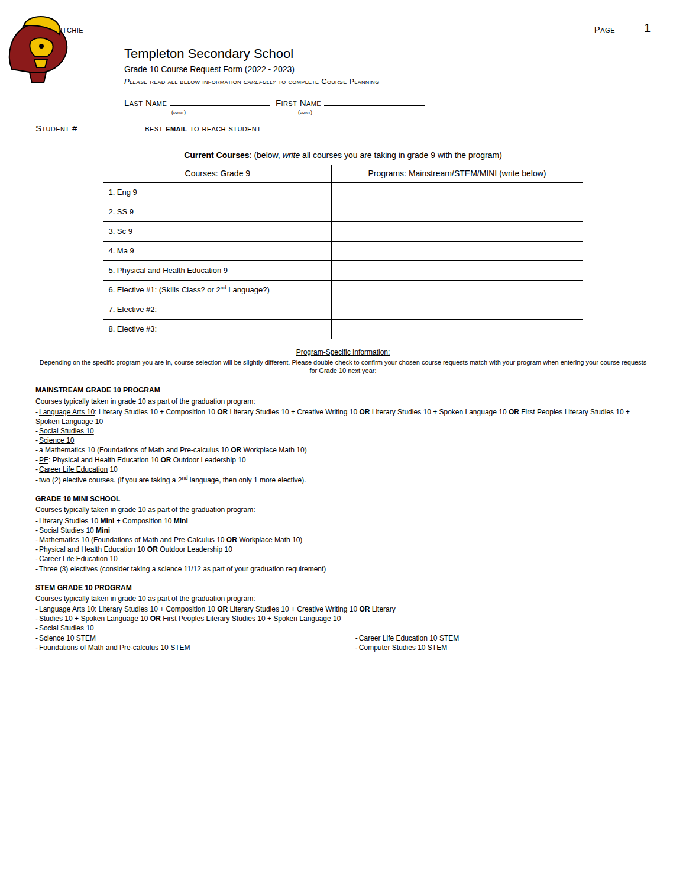Mr. Ritchie Page 1
Templeton Secondary School
Grade 10 Course Request Form (2022 - 2023)
Please read all below information carefully to complete Course Planning
Last Name First Name
(print)(print)
Student # best email to reach student
Current Courses: (below, write all courses you are taking in grade 9 with the program)
| Courses: Grade 9 | Programs: Mainstream/STEM/MINI (write below) |
| --- | --- |
| 1. Eng 9 | |
| 2. SS 9 | |
| 3. Sc 9 | |
| 4. Ma 9 | |
| 5. Physical and Health Education 9 | |
| 6. Elective #1: (Skills Class? or 2 nd Language?) | |
| 7. Elective #2: | |
| 8. Elective #3: | |
Program-Specific Information:
Depending on the specific program you are in, course selection will be slightly different. Please double-check to confirm your chosen course requests match with your program when entering your course requests for Grade 10 next year:
MAINSTREAM GRADE 10 PROGRAM
Courses typically taken in grade 10 as part of the graduation program:
Language Arts 10: Literary Studies 10 + Composition 10 OR Literary Studies 10 + Creative Writing 10 OR Literary Studies 10 + Spoken Language 10 OR First Peoples Literary Studies 10 + Spoken Language 10
Social Studies 10
Science 10
a Mathematics 10 (Foundations of Math and Pre-calculus 10 OR Workplace Math 10)
PE: Physical and Health Education 10 OR Outdoor Leadership 10
Career Life Education 10
two (2) elective courses. (if you are taking a 2nd language, then only 1 more elective).
GRADE 10 MINI SCHOOL
Courses typically taken in grade 10 as part of the graduation program:
Literary Studies 10 Mini + Composition 10 Mini
Social Studies 10 Mini
Mathematics 10 (Foundations of Math and Pre-Calculus 10 OR Workplace Math 10)
Physical and Health Education 10 OR Outdoor Leadership 10
Career Life Education 10
Three (3) electives (consider taking a science 11/12 as part of your graduation requirement)
STEM GRADE 10 PROGRAM
Courses typically taken in grade 10 as part of the graduation program:
Language Arts 10: Literary Studies 10 + Composition 10 OR Literary Studies 10 + Creative Writing 10 OR Literary
Studies 10 + Spoken Language 10 OR First Peoples Literary Studies 10 + Spoken Language 10
Social Studies 10
Science 10 STEM
Career Life Education 10 STEM
Foundations of Math and Pre-calculus 10 STEM
Computer Studies 10 STEM